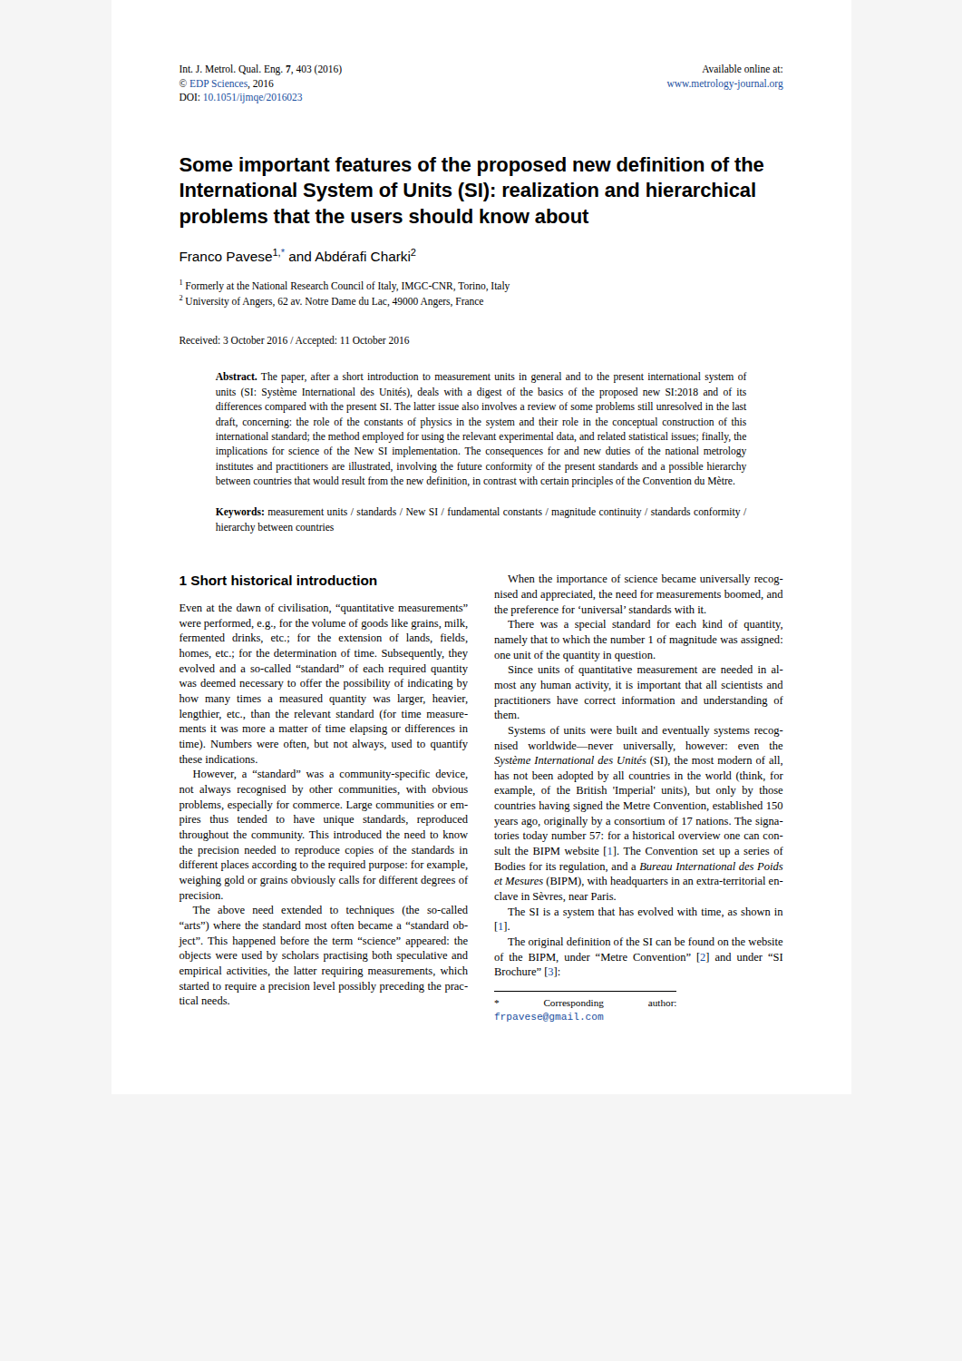Int. J. Metrol. Qual. Eng. 7, 403 (2016)
© EDP Sciences, 2016
DOI: 10.1051/ijmqe/2016023
Available online at:
www.metrology-journal.org
Some important features of the proposed new definition of the International System of Units (SI): realization and hierarchical problems that the users should know about
Franco Pavese1,* and Abdérafi Charki2
1 Formerly at the National Research Council of Italy, IMGC-CNR, Torino, Italy
2 University of Angers, 62 av. Notre Dame du Lac, 49000 Angers, France
Received: 3 October 2016 / Accepted: 11 October 2016
Abstract. The paper, after a short introduction to measurement units in general and to the present international system of units (SI: Système International des Unités), deals with a digest of the basics of the proposed new SI:2018 and of its differences compared with the present SI. The latter issue also involves a review of some problems still unresolved in the last draft, concerning: the role of the constants of physics in the system and their role in the conceptual construction of this international standard; the method employed for using the relevant experimental data, and related statistical issues; finally, the implications for science of the New SI implementation. The consequences for and new duties of the national metrology institutes and practitioners are illustrated, involving the future conformity of the present standards and a possible hierarchy between countries that would result from the new definition, in contrast with certain principles of the Convention du Mètre.
Keywords: measurement units / standards / New SI / fundamental constants / magnitude continuity / standards conformity / hierarchy between countries
1 Short historical introduction
Even at the dawn of civilisation, “quantitative measurements” were performed, e.g., for the volume of goods like grains, milk, fermented drinks, etc.; for the extension of lands, fields, homes, etc.; for the determination of time. Subsequently, they evolved and a so-called “standard” of each required quantity was deemed necessary to offer the possibility of indicating by how many times a measured quantity was larger, heavier, lengthier, etc., than the relevant standard (for time measurements it was more a matter of time elapsing or differences in time). Numbers were often, but not always, used to quantify these indications.
However, a “standard” was a community-specific device, not always recognised by other communities, with obvious problems, especially for commerce. Large communities or empires thus tended to have unique standards, reproduced throughout the community. This introduced the need to know the precision needed to reproduce copies of the standards in different places according to the required purpose: for example, weighing gold or grains obviously calls for different degrees of precision.
The above need extended to techniques (the so-called “arts”) where the standard most often became a “standard object”. This happened before the term “science” appeared: the objects were used by scholars practising both speculative and empirical activities, the latter requiring measurements, which started to require a precision level possibly preceding the practical needs.
When the importance of science became universally recognised and appreciated, the need for measurements boomed, and the preference for ‘universal’ standards with it.
There was a special standard for each kind of quantity, namely that to which the number 1 of magnitude was assigned: one unit of the quantity in question.
Since units of quantitative measurement are needed in almost any human activity, it is important that all scientists and practitioners have correct information and understanding of them.
Systems of units were built and eventually systems recognised worldwide—never universally, however: even the Système International des Unités (SI), the most modern of all, has not been adopted by all countries in the world (think, for example, of the British 'Imperial' units), but only by those countries having signed the Metre Convention, established 150 years ago, originally by a consortium of 17 nations. The signatories today number 57: for a historical overview one can consult the BIPM website [1]. The Convention set up a series of Bodies for its regulation, and a Bureau International des Poids et Mesures (BIPM), with headquarters in an extra-territorial enclave in Sèvres, near Paris.
The SI is a system that has evolved with time, as shown in [1].
The original definition of the SI can be found on the website of the BIPM, under “Metre Convention” [2] and under “SI Brochure” [3]:
* Corresponding author: frpavese@gmail.com